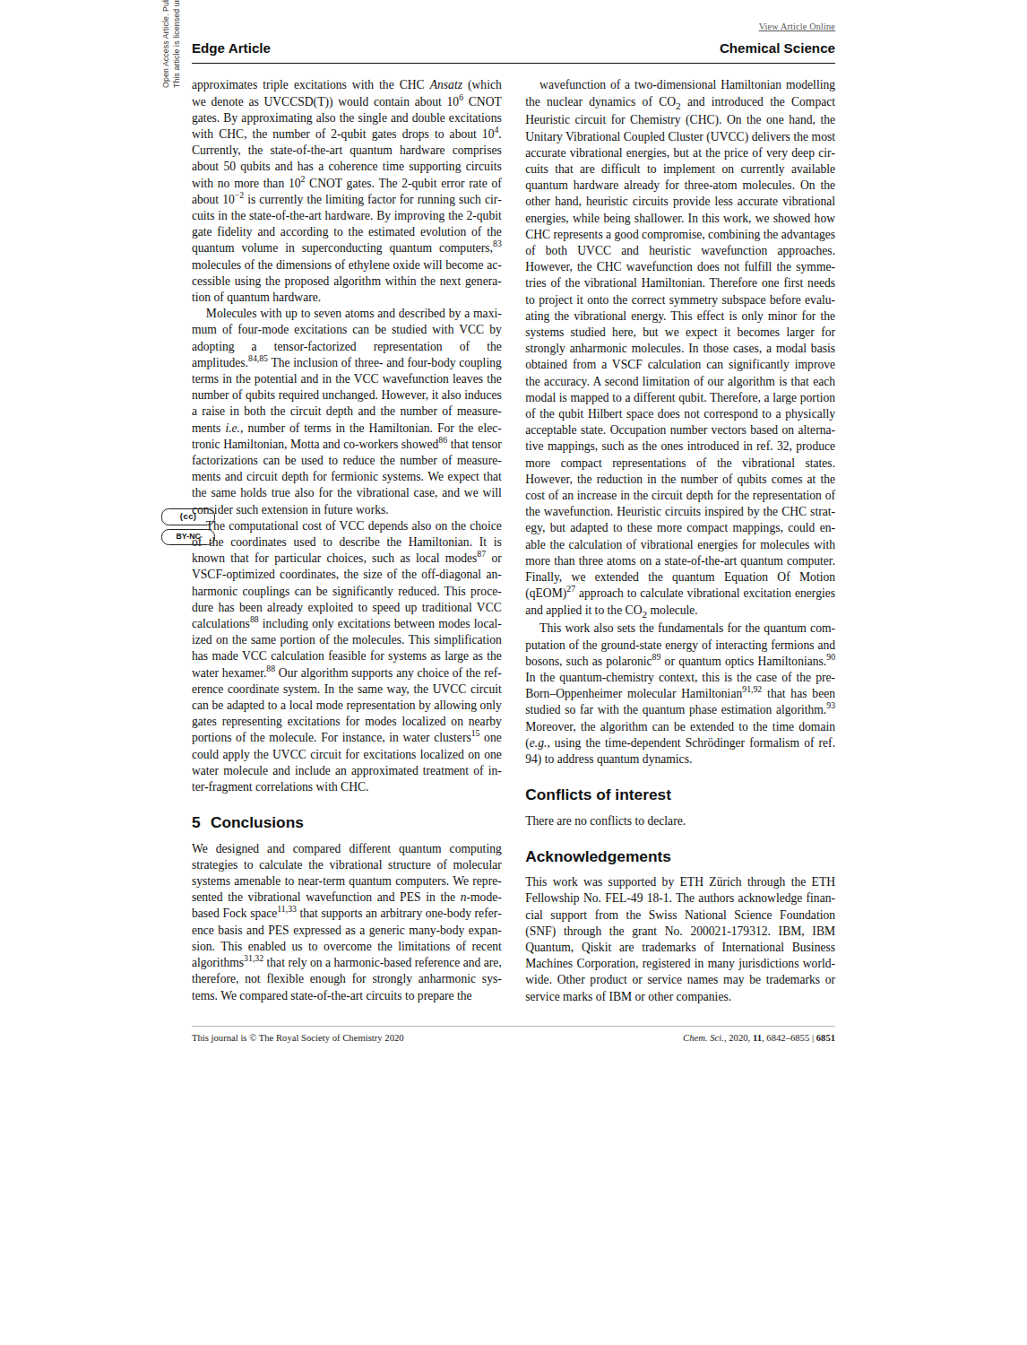View Article Online
Edge Article
Chemical Science
Open Access Article. Published on 11 June 2020. Downloaded on 6/25/2022 2:31:20 AM.
This article is licensed under a Creative Commons Attribution-NonCommercial 3.0 Unported Licence.
(cc)
BY-NC
approximates triple excitations with the CHC Ansatz (which we denote as UVCCSD(T)) would contain about 106 CNOT gates. By approximating also the single and double excitations with CHC, the number of 2-qubit gates drops to about 104. Currently, the state-of-the-art quantum hardware comprises about 50 qubits and has a coherence time supporting circuits with no more than 102 CNOT gates. The 2-qubit error rate of about 10−2 is currently the limiting factor for running such circuits in the state-of-the-art hardware. By improving the 2-qubit gate fidelity and according to the estimated evolution of the quantum volume in superconducting quantum computers,83 molecules of the dimensions of ethylene oxide will become accessible using the proposed algorithm within the next generation of quantum hardware.
Molecules with up to seven atoms and described by a maximum of four-mode excitations can be studied with VCC by adopting a tensor-factorized representation of the amplitudes.84,85 The inclusion of three- and four-body coupling terms in the potential and in the VCC wavefunction leaves the number of qubits required unchanged. However, it also induces a raise in both the circuit depth and the number of measurements i.e., number of terms in the Hamiltonian. For the electronic Hamiltonian, Motta and co-workers showed86 that tensor factorizations can be used to reduce the number of measurements and circuit depth for fermionic systems. We expect that the same holds true also for the vibrational case, and we will consider such extension in future works.
The computational cost of VCC depends also on the choice of the coordinates used to describe the Hamiltonian. It is known that for particular choices, such as local modes87 or VSCF-optimized coordinates, the size of the off-diagonal anharmonic couplings can be significantly reduced. This procedure has been already exploited to speed up traditional VCC calculations88 including only excitations between modes localized on the same portion of the molecules. This simplification has made VCC calculation feasible for systems as large as the water hexamer.88 Our algorithm supports any choice of the reference coordinate system. In the same way, the UVCC circuit can be adapted to a local mode representation by allowing only gates representing excitations for modes localized on nearby portions of the molecule. For instance, in water clusters15 one could apply the UVCC circuit for excitations localized on one water molecule and include an approximated treatment of inter-fragment correlations with CHC.
5 Conclusions
We designed and compared different quantum computing strategies to calculate the vibrational structure of molecular systems amenable to near-term quantum computers. We represented the vibrational wavefunction and PES in the n-mode-based Fock space11,33 that supports an arbitrary one-body reference basis and PES expressed as a generic many-body expansion. This enabled us to overcome the limitations of recent algorithms31,32 that rely on a harmonic-based reference and are, therefore, not flexible enough for strongly anharmonic systems. We compared state-of-the-art circuits to prepare the
wavefunction of a two-dimensional Hamiltonian modelling the nuclear dynamics of CO2 and introduced the Compact Heuristic circuit for Chemistry (CHC). On the one hand, the Unitary Vibrational Coupled Cluster (UVCC) delivers the most accurate vibrational energies, but at the price of very deep circuits that are difficult to implement on currently available quantum hardware already for three-atom molecules. On the other hand, heuristic circuits provide less accurate vibrational energies, while being shallower. In this work, we showed how CHC represents a good compromise, combining the advantages of both UVCC and heuristic wavefunction approaches. However, the CHC wavefunction does not fulfill the symmetries of the vibrational Hamiltonian. Therefore one first needs to project it onto the correct symmetry subspace before evaluating the vibrational energy. This effect is only minor for the systems studied here, but we expect it becomes larger for strongly anharmonic molecules. In those cases, a modal basis obtained from a VSCF calculation can significantly improve the accuracy. A second limitation of our algorithm is that each modal is mapped to a different qubit. Therefore, a large portion of the qubit Hilbert space does not correspond to a physically acceptable state. Occupation number vectors based on alternative mappings, such as the ones introduced in ref. 32, produce more compact representations of the vibrational states. However, the reduction in the number of qubits comes at the cost of an increase in the circuit depth for the representation of the wavefunction. Heuristic circuits inspired by the CHC strategy, but adapted to these more compact mappings, could enable the calculation of vibrational energies for molecules with more than three atoms on a state-of-the-art quantum computer. Finally, we extended the quantum Equation Of Motion (qEOM)27 approach to calculate vibrational excitation energies and applied it to the CO2 molecule.
This work also sets the fundamentals for the quantum computation of the ground-state energy of interacting fermions and bosons, such as polaronic89 or quantum optics Hamiltonians.90 In the quantum-chemistry context, this is the case of the pre-Born–Oppenheimer molecular Hamiltonian91,92 that has been studied so far with the quantum phase estimation algorithm.93 Moreover, the algorithm can be extended to the time domain (e.g., using the time-dependent Schrödinger formalism of ref. 94) to address quantum dynamics.
Conflicts of interest
There are no conflicts to declare.
Acknowledgements
This work was supported by ETH Zürich through the ETH Fellowship No. FEL-49 18-1. The authors acknowledge financial support from the Swiss National Science Foundation (SNF) through the grant No. 200021-179312. IBM, IBM Quantum, Qiskit are trademarks of International Business Machines Corporation, registered in many jurisdictions worldwide. Other product or service names may be trademarks or service marks of IBM or other companies.
This journal is © The Royal Society of Chemistry 2020
Chem. Sci., 2020, 11, 6842–6855 | 6851